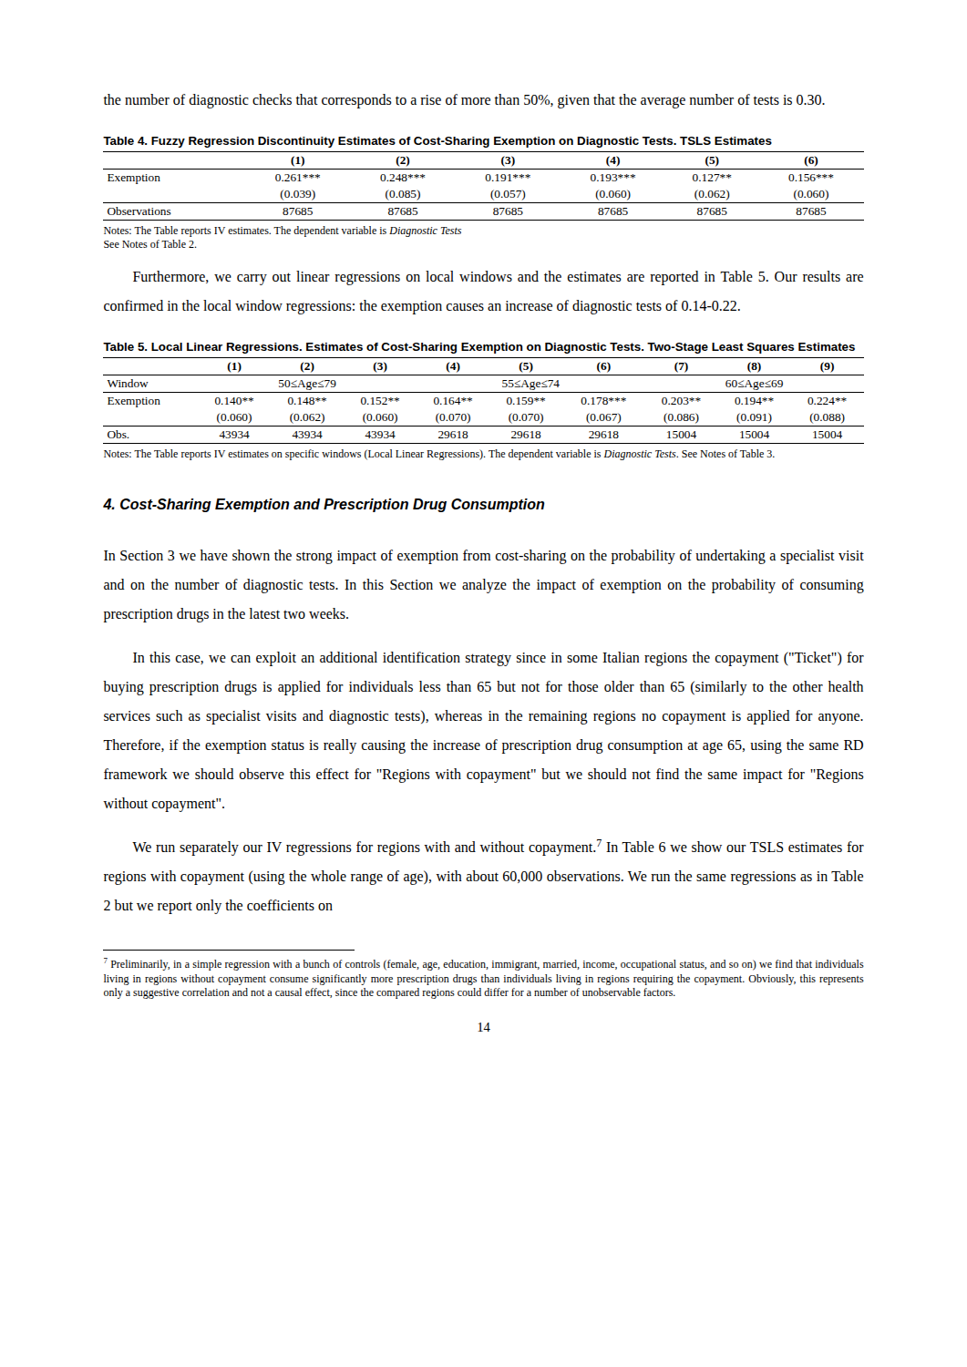the number of diagnostic checks that corresponds to a rise of more than 50%, given that the average number of tests is 0.30.
Table 4. Fuzzy Regression Discontinuity Estimates of Cost-Sharing Exemption on Diagnostic Tests. TSLS Estimates
| | (1) | (2) | (3) | (4) | (5) | (6) |
| --- | --- | --- | --- | --- | --- | --- |
| Exemption | 0.261*** | 0.248*** | 0.191*** | 0.193*** | 0.127** | 0.156*** |
| | (0.039) | (0.085) | (0.057) | (0.060) | (0.062) | (0.060) |
| Observations | 87685 | 87685 | 87685 | 87685 | 87685 | 87685 |
Notes: The Table reports IV estimates. The dependent variable is Diagnostic Tests
See Notes of Table 2.
Furthermore, we carry out linear regressions on local windows and the estimates are reported in Table 5. Our results are confirmed in the local window regressions: the exemption causes an increase of diagnostic tests of 0.14-0.22.
Table 5. Local Linear Regressions. Estimates of Cost-Sharing Exemption on Diagnostic Tests. Two-Stage Least Squares Estimates
| | (1) | (2) | (3) | (4) | (5) | (6) | (7) | (8) | (9) |
| --- | --- | --- | --- | --- | --- | --- | --- | --- | --- |
| Window | 50≤Age≤79 | 55≤Age≤74 | 60≤Age≤69 |
| Exemption | 0.140** | 0.148** | 0.152** | 0.164** | 0.159** | 0.178*** | 0.203** | 0.194** | 0.224** |
| | (0.060) | (0.062) | (0.060) | (0.070) | (0.070) | (0.067) | (0.086) | (0.091) | (0.088) |
| Obs. | 43934 | 43934 | 43934 | 29618 | 29618 | 29618 | 15004 | 15004 | 15004 |
Notes: The Table reports IV estimates on specific windows (Local Linear Regressions). The dependent variable is Diagnostic Tests. See Notes of Table 3.
4. Cost-Sharing Exemption and Prescription Drug Consumption
In Section 3 we have shown the strong impact of exemption from cost-sharing on the probability of undertaking a specialist visit and on the number of diagnostic tests. In this Section we analyze the impact of exemption on the probability of consuming prescription drugs in the latest two weeks.
In this case, we can exploit an additional identification strategy since in some Italian regions the copayment ("Ticket") for buying prescription drugs is applied for individuals less than 65 but not for those older than 65 (similarly to the other health services such as specialist visits and diagnostic tests), whereas in the remaining regions no copayment is applied for anyone. Therefore, if the exemption status is really causing the increase of prescription drug consumption at age 65, using the same RD framework we should observe this effect for "Regions with copayment" but we should not find the same impact for "Regions without copayment".
We run separately our IV regressions for regions with and without copayment.7 In Table 6 we show our TSLS estimates for regions with copayment (using the whole range of age), with about 60,000 observations. We run the same regressions as in Table 2 but we report only the coefficients on
7 Preliminarily, in a simple regression with a bunch of controls (female, age, education, immigrant, married, income, occupational status, and so on) we find that individuals living in regions without copayment consume significantly more prescription drugs than individuals living in regions requiring the copayment. Obviously, this represents only a suggestive correlation and not a causal effect, since the compared regions could differ for a number of unobservable factors.
14